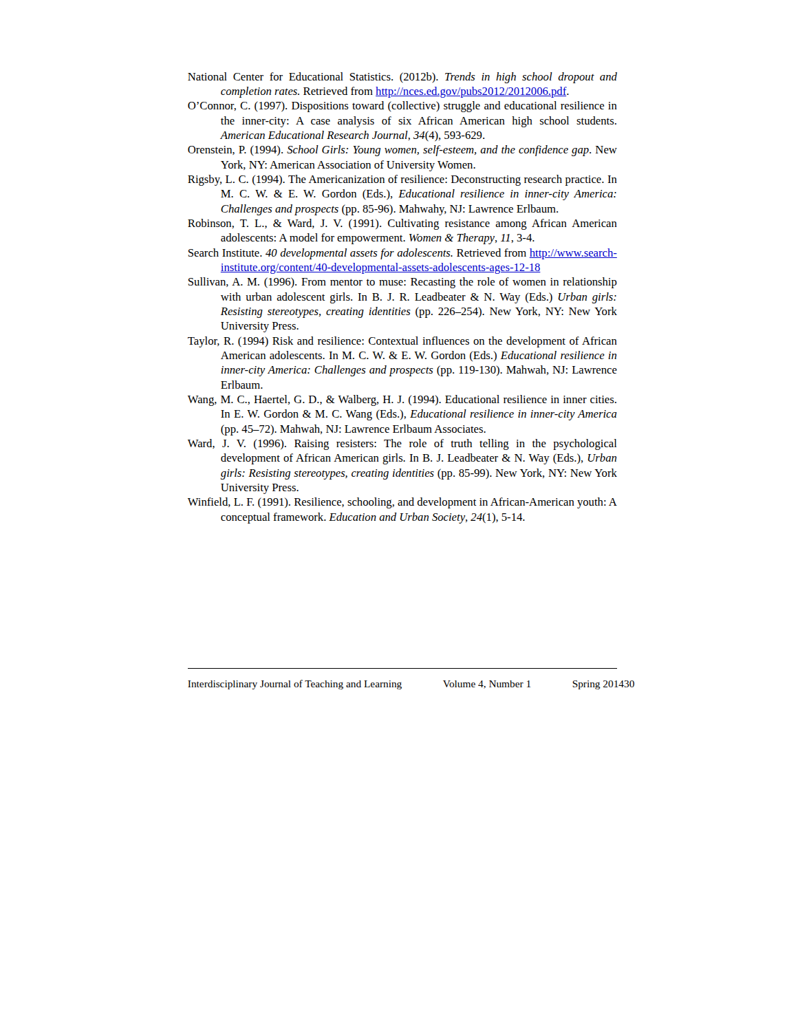National Center for Educational Statistics. (2012b). Trends in high school dropout and completion rates. Retrieved from http://nces.ed.gov/pubs2012/2012006.pdf.
O’Connor, C. (1997). Dispositions toward (collective) struggle and educational resilience in the inner-city: A case analysis of six African American high school students. American Educational Research Journal, 34(4), 593-629.
Orenstein, P. (1994). School Girls: Young women, self-esteem, and the confidence gap. New York, NY: American Association of University Women.
Rigsby, L. C. (1994). The Americanization of resilience: Deconstructing research practice. In M. C. W. & E. W. Gordon (Eds.), Educational resilience in inner-city America: Challenges and prospects (pp. 85-96). Mahwahy, NJ: Lawrence Erlbaum.
Robinson, T. L., & Ward, J. V. (1991). Cultivating resistance among African American adolescents: A model for empowerment. Women & Therapy, 11, 3-4.
Search Institute. 40 developmental assets for adolescents. Retrieved from http://www.search-institute.org/content/40-developmental-assets-adolescents-ages-12-18
Sullivan, A. M. (1996). From mentor to muse: Recasting the role of women in relationship with urban adolescent girls. In B. J. R. Leadbeater & N. Way (Eds.) Urban girls: Resisting stereotypes, creating identities (pp. 226–254). New York, NY: New York University Press.
Taylor, R. (1994) Risk and resilience: Contextual influences on the development of African American adolescents. In M. C. W. & E. W. Gordon (Eds.) Educational resilience in inner-city America: Challenges and prospects (pp. 119-130). Mahwah, NJ: Lawrence Erlbaum.
Wang, M. C., Haertel, G. D., & Walberg, H. J. (1994). Educational resilience in inner cities. In E. W. Gordon & M. C. Wang (Eds.), Educational resilience in inner-city America (pp. 45–72). Mahwah, NJ: Lawrence Erlbaum Associates.
Ward, J. V. (1996). Raising resisters: The role of truth telling in the psychological development of African American girls. In B. J. Leadbeater & N. Way (Eds.), Urban girls: Resisting stereotypes, creating identities (pp. 85-99). New York, NY: New York University Press.
Winfield, L. F. (1991). Resilience, schooling, and development in African-American youth: A conceptual framework. Education and Urban Society, 24(1), 5-14.
Interdisciplinary Journal of Teaching and Learning Volume 4, Number 1 Spring 2014 30